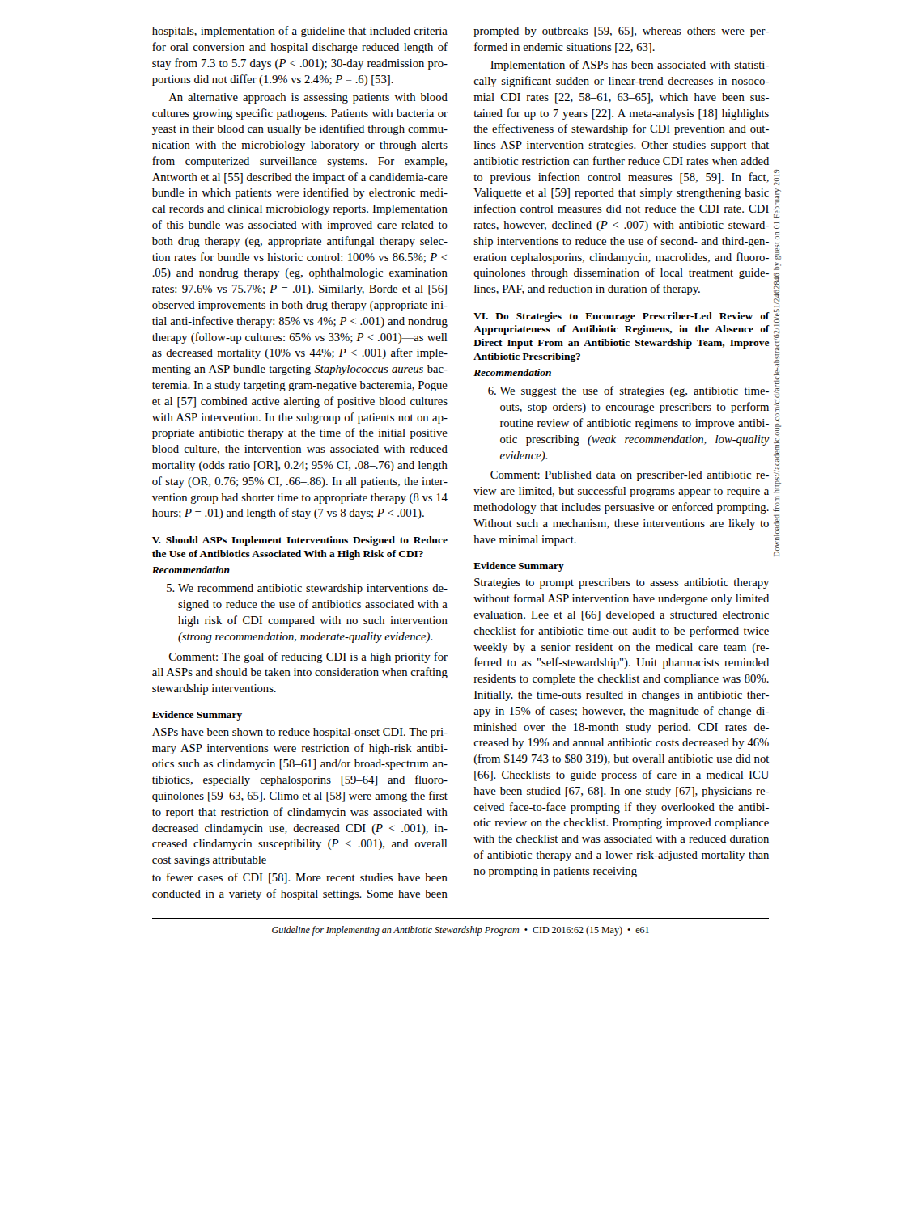Downloaded from https://academic.oup.com/cid/article-abstract/62/10/e51/2462846 by guest on 01 February 2019
hospitals, implementation of a guideline that included criteria for oral conversion and hospital discharge reduced length of stay from 7.3 to 5.7 days (P < .001); 30-day readmission proportions did not differ (1.9% vs 2.4%; P = .6) [53].
An alternative approach is assessing patients with blood cultures growing specific pathogens. Patients with bacteria or yeast in their blood can usually be identified through communication with the microbiology laboratory or through alerts from computerized surveillance systems. For example, Antworth et al [55] described the impact of a candidemia-care bundle in which patients were identified by electronic medical records and clinical microbiology reports. Implementation of this bundle was associated with improved care related to both drug therapy (eg, appropriate antifungal therapy selection rates for bundle vs historic control: 100% vs 86.5%; P < .05) and nondrug therapy (eg, ophthalmologic examination rates: 97.6% vs 75.7%; P = .01). Similarly, Borde et al [56] observed improvements in both drug therapy (appropriate initial anti-infective therapy: 85% vs 4%; P < .001) and nondrug therapy (follow-up cultures: 65% vs 33%; P < .001)—as well as decreased mortality (10% vs 44%; P < .001) after implementing an ASP bundle targeting Staphylococcus aureus bacteremia. In a study targeting gram-negative bacteremia, Pogue et al [57] combined active alerting of positive blood cultures with ASP intervention. In the subgroup of patients not on appropriate antibiotic therapy at the time of the initial positive blood culture, the intervention was associated with reduced mortality (odds ratio [OR], 0.24; 95% CI, .08–.76) and length of stay (OR, 0.76; 95% CI, .66–.86). In all patients, the intervention group had shorter time to appropriate therapy (8 vs 14 hours; P = .01) and length of stay (7 vs 8 days; P < .001).
V. Should ASPs Implement Interventions Designed to Reduce the Use of Antibiotics Associated With a High Risk of CDI?
Recommendation
We recommend antibiotic stewardship interventions designed to reduce the use of antibiotics associated with a high risk of CDI compared with no such intervention (strong recommendation, moderate-quality evidence).
Comment: The goal of reducing CDI is a high priority for all ASPs and should be taken into consideration when crafting stewardship interventions.
Evidence Summary
ASPs have been shown to reduce hospital-onset CDI. The primary ASP interventions were restriction of high-risk antibiotics such as clindamycin [58–61] and/or broad-spectrum antibiotics, especially cephalosporins [59–64] and fluoroquinolones [59–63, 65]. Climo et al [58] were among the first to report that restriction of clindamycin was associated with decreased clindamycin use, decreased CDI (P < .001), increased clindamycin susceptibility (P < .001), and overall cost savings attributable
to fewer cases of CDI [58]. More recent studies have been conducted in a variety of hospital settings. Some have been prompted by outbreaks [59, 65], whereas others were performed in endemic situations [22, 63].
Implementation of ASPs has been associated with statistically significant sudden or linear-trend decreases in nosocomial CDI rates [22, 58–61, 63–65], which have been sustained for up to 7 years [22]. A meta-analysis [18] highlights the effectiveness of stewardship for CDI prevention and outlines ASP intervention strategies. Other studies support that antibiotic restriction can further reduce CDI rates when added to previous infection control measures [58, 59]. In fact, Valiquette et al [59] reported that simply strengthening basic infection control measures did not reduce the CDI rate. CDI rates, however, declined (P < .007) with antibiotic stewardship interventions to reduce the use of second- and third-generation cephalosporins, clindamycin, macrolides, and fluoroquinolones through dissemination of local treatment guidelines, PAF, and reduction in duration of therapy.
VI. Do Strategies to Encourage Prescriber-Led Review of Appropriateness of Antibiotic Regimens, in the Absence of Direct Input From an Antibiotic Stewardship Team, Improve Antibiotic Prescribing?
Recommendation
We suggest the use of strategies (eg, antibiotic time-outs, stop orders) to encourage prescribers to perform routine review of antibiotic regimens to improve antibiotic prescribing (weak recommendation, low-quality evidence).
Comment: Published data on prescriber-led antibiotic review are limited, but successful programs appear to require a methodology that includes persuasive or enforced prompting. Without such a mechanism, these interventions are likely to have minimal impact.
Evidence Summary
Strategies to prompt prescribers to assess antibiotic therapy without formal ASP intervention have undergone only limited evaluation. Lee et al [66] developed a structured electronic checklist for antibiotic time-out audit to be performed twice weekly by a senior resident on the medical care team (referred to as "self-stewardship"). Unit pharmacists reminded residents to complete the checklist and compliance was 80%. Initially, the time-outs resulted in changes in antibiotic therapy in 15% of cases; however, the magnitude of change diminished over the 18-month study period. CDI rates decreased by 19% and annual antibiotic costs decreased by 46% (from $149 743 to $80 319), but overall antibiotic use did not [66]. Checklists to guide process of care in a medical ICU have been studied [67, 68]. In one study [67], physicians received face-to-face prompting if they overlooked the antibiotic review on the checklist. Prompting improved compliance with the checklist and was associated with a reduced duration of antibiotic therapy and a lower risk-adjusted mortality than no prompting in patients receiving
Guideline for Implementing an Antibiotic Stewardship Program • CID 2016:62 (15 May) • e61